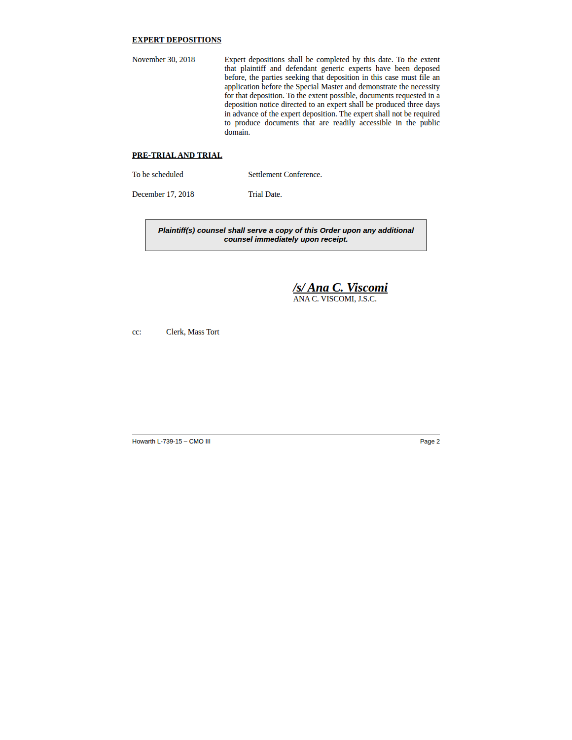EXPERT DEPOSITIONS
| November 30, 2018 | Expert depositions shall be completed by this date. To the extent that plaintiff and defendant generic experts have been deposed before, the parties seeking that deposition in this case must file an application before the Special Master and demonstrate the necessity for that deposition. To the extent possible, documents requested in a deposition notice directed to an expert shall be produced three days in advance of the expert deposition. The expert shall not be required to produce documents that are readily accessible in the public domain. |
PRE-TRIAL AND TRIAL
| To be scheduled | Settlement Conference. |
| December 17, 2018 | Trial Date. |
Plaintiff(s) counsel shall serve a copy of this Order upon any additional counsel immediately upon receipt.
/s/ Ana C. Viscomi
ANA C. VISCOMI, J.S.C.
cc:
Clerk, Mass Tort
Howarth L-739-15 – CMO III
Page 2